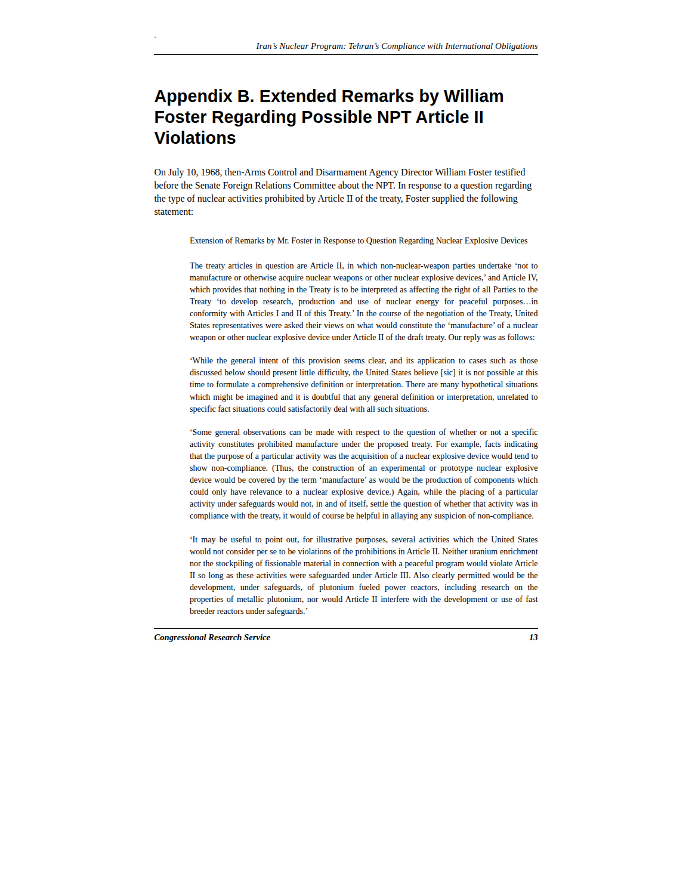.
Iran’s Nuclear Program: Tehran’s Compliance with International Obligations
Appendix B. Extended Remarks by William Foster Regarding Possible NPT Article II Violations
On July 10, 1968, then-Arms Control and Disarmament Agency Director William Foster testified before the Senate Foreign Relations Committee about the NPT. In response to a question regarding the type of nuclear activities prohibited by Article II of the treaty, Foster supplied the following statement:
Extension of Remarks by Mr. Foster in Response to Question Regarding Nuclear Explosive Devices
The treaty articles in question are Article II, in which non-nuclear-weapon parties undertake ‘not to manufacture or otherwise acquire nuclear weapons or other nuclear explosive devices,’ and Article IV, which provides that nothing in the Treaty is to be interpreted as affecting the right of all Parties to the Treaty ‘to develop research, production and use of nuclear energy for peaceful purposes…in conformity with Articles I and II of this Treaty.’ In the course of the negotiation of the Treaty, United States representatives were asked their views on what would constitute the ‘manufacture’ of a nuclear weapon or other nuclear explosive device under Article II of the draft treaty. Our reply was as follows:
‘While the general intent of this provision seems clear, and its application to cases such as those discussed below should present little difficulty, the United States believe [sic] it is not possible at this time to formulate a comprehensive definition or interpretation. There are many hypothetical situations which might be imagined and it is doubtful that any general definition or interpretation, unrelated to specific fact situations could satisfactorily deal with all such situations.
‘Some general observations can be made with respect to the question of whether or not a specific activity constitutes prohibited manufacture under the proposed treaty. For example, facts indicating that the purpose of a particular activity was the acquisition of a nuclear explosive device would tend to show non-compliance. (Thus, the construction of an experimental or prototype nuclear explosive device would be covered by the term ‘manufacture’ as would be the production of components which could only have relevance to a nuclear explosive device.) Again, while the placing of a particular activity under safeguards would not, in and of itself, settle the question of whether that activity was in compliance with the treaty, it would of course be helpful in allaying any suspicion of non-compliance.
‘It may be useful to point out, for illustrative purposes, several activities which the United States would not consider per se to be violations of the prohibitions in Article II. Neither uranium enrichment nor the stockpiling of fissionable material in connection with a peaceful program would violate Article II so long as these activities were safeguarded under Article III. Also clearly permitted would be the development, under safeguards, of plutonium fueled power reactors, including research on the properties of metallic plutonium, nor would Article II interfere with the development or use of fast breeder reactors under safeguards.’
Congressional Research Service
13